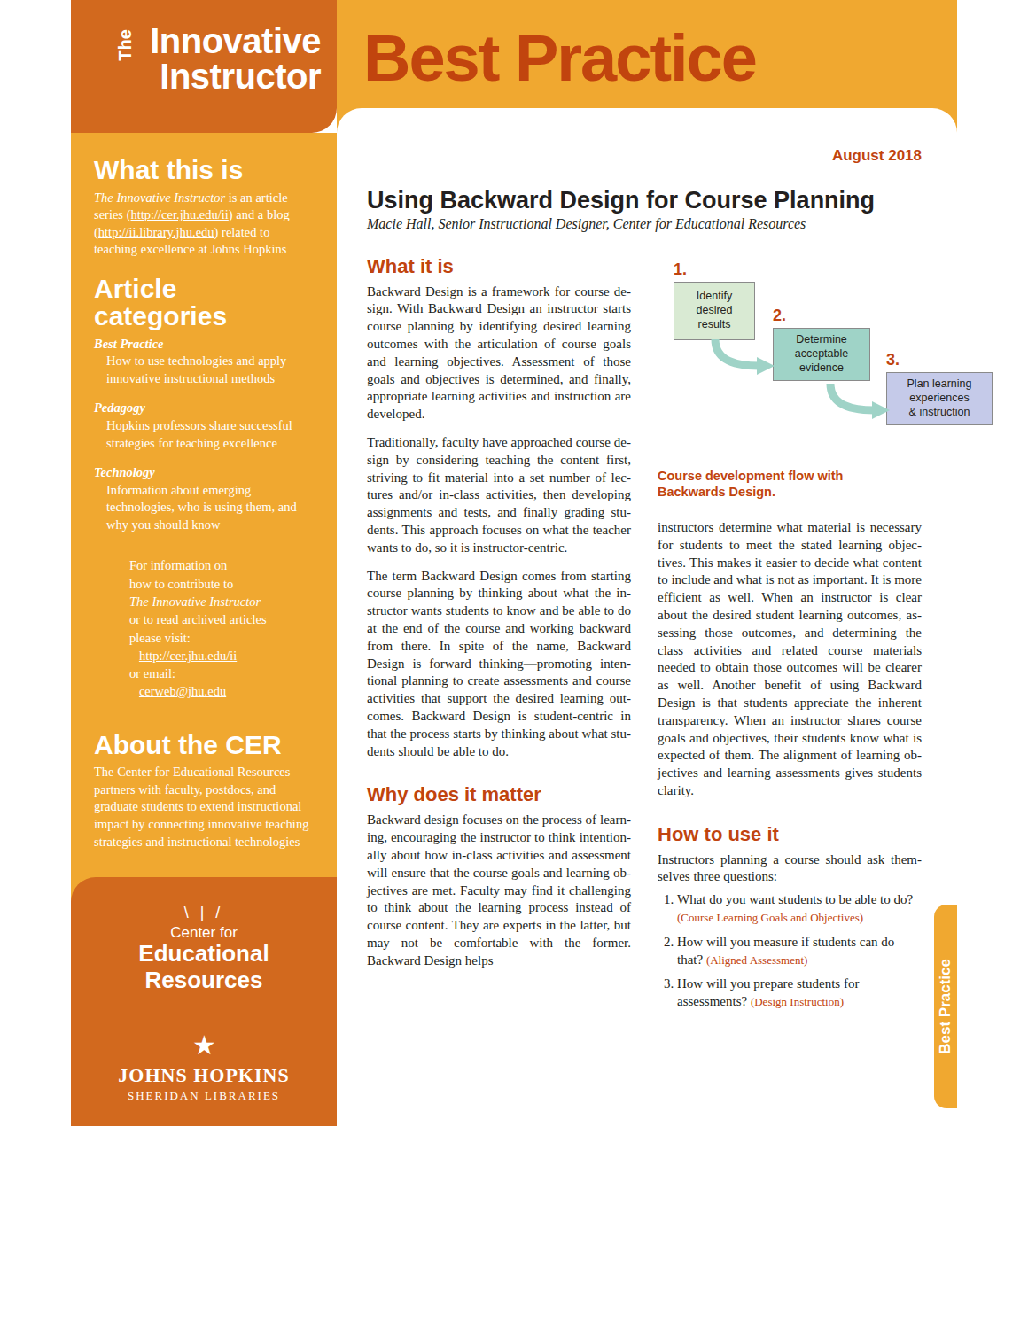The Innovative
Instructor
Best Practice
What this is
The Innovative Instructor is an article series (http://cer.jhu.edu/ii) and a blog (http://ii.library.jhu.edu) related to teaching excellence at Johns Hopkins
Article categories
Best Practice How to use technologies and apply innovative instructional methods
Pedagogy Hopkins professors share successful strategies for teaching excellence
Technology Information about emerging technologies, who is using them, and why you should know
For information on
how to contribute to
The Innovative Instructor
or to read archived articles
please visit:
http://cer.jhu.edu/ii
or email:
cerweb@jhu.edu
About the CER
The Center for Educational Resources partners with faculty, postdocs, and graduate students to extend instructional impact by connecting innovative teaching strategies and instructional technologies
\ | / Center for
Educational
Resources
★ JOHNS HOPKINS
SHERIDAN LIBRARIES
August 2018
Using Backward Design for Course Planning
Macie Hall, Senior Instructional Designer, Center for Educational Resources
What it is
Backward Design is a framework for course design. With Backward Design an instructor starts course planning by identifying desired learning outcomes with the articulation of course goals and learning objectives. Assessment of those goals and objectives is determined, and finally, appropriate learning activities and instruction are developed.
Traditionally, faculty have approached course design by considering teaching the content first, striving to fit material into a set number of lectures and/or in-class activities, then developing assignments and tests, and finally grading students. This approach focuses on what the teacher wants to do, so it is instructor-centric.
The term Backward Design comes from starting course planning by thinking about what the instructor wants students to know and be able to do at the end of the course and working backward from there. In spite of the name, Backward Design is forward thinking—promoting intentional planning to create assessments and course activities that support the desired learning outcomes. Backward Design is student-centric in that the process starts by thinking about what students should be able to do.
Why does it matter
Backward design focuses on the process of learning, encouraging the instructor to think intentionally about how in-class activities and assessment will ensure that the course goals and learning objectives are met. Faculty may find it challenging to think about the learning process instead of course content. They are experts in the latter, but may not be comfortable with the former. Backward Design helps
1.
Identify
desired
results
2.
Determine
acceptable
evidence
3.
Plan learning
experiences
& instruction
Course development flow with
Backwards Design.
instructors determine what material is necessary for students to meet the stated learning objectives. This makes it easier to decide what content to include and what is not as important. It is more efficient as well. When an instructor is clear about the desired student learning outcomes, assessing those outcomes, and determining the class activities and related course materials needed to obtain those outcomes will be clearer as well. Another benefit of using Backward Design is that students appreciate the inherent transparency. When an instructor shares course goals and objectives, their students know what is expected of them. The alignment of learning objectives and learning assessments gives students clarity.
How to use it
Instructors planning a course should ask themselves three questions:
What do you want students to be able to do? (Course Learning Goals and Objectives)
How will you measure if students can do that? (Aligned Assessment)
How will you prepare students for assessments? (Design Instruction)
Best Practice